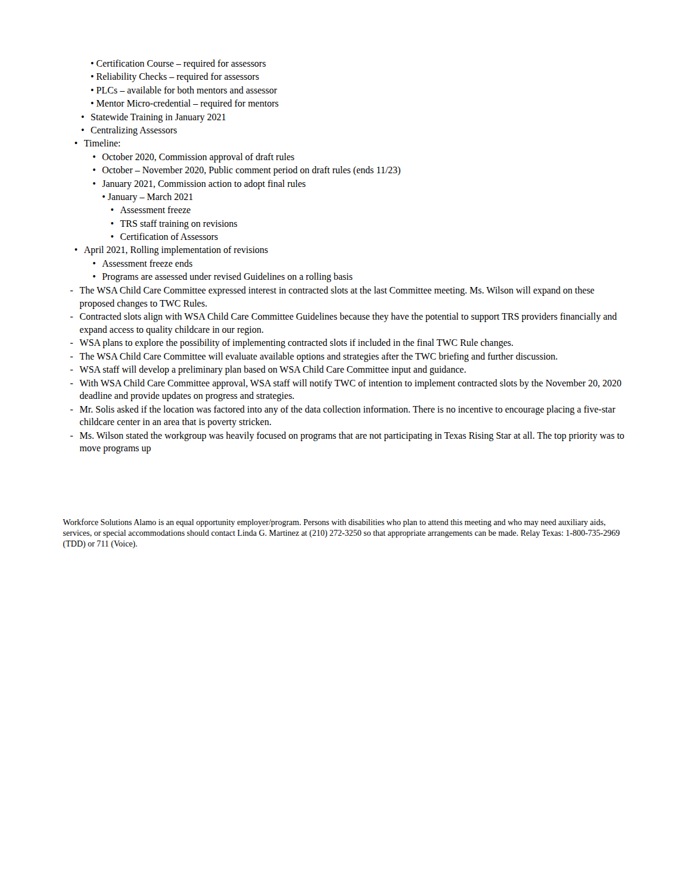Certification Course – required for assessors
Reliability Checks – required for assessors
PLCs – available for both mentors and assessor
Mentor Micro-credential – required for mentors
Statewide Training in January 2021
Centralizing Assessors
Timeline:
October 2020, Commission approval of draft rules
October – November 2020, Public comment period on draft rules (ends 11/23)
January 2021, Commission action to adopt final rules
January – March 2021
Assessment freeze
TRS staff training on revisions
Certification of Assessors
April 2021, Rolling implementation of revisions
Assessment freeze ends
Programs are assessed under revised Guidelines on a rolling basis
The WSA Child Care Committee expressed interest in contracted slots at the last Committee meeting. Ms. Wilson will expand on these proposed changes to TWC Rules.
Contracted slots align with WSA Child Care Committee Guidelines because they have the potential to support TRS providers financially and expand access to quality childcare in our region.
WSA plans to explore the possibility of implementing contracted slots if included in the final TWC Rule changes.
The WSA Child Care Committee will evaluate available options and strategies after the TWC briefing and further discussion.
WSA staff will develop a preliminary plan based on WSA Child Care Committee input and guidance.
With WSA Child Care Committee approval, WSA staff will notify TWC of intention to implement contracted slots by the November 20, 2020 deadline and provide updates on progress and strategies.
Mr. Solis asked if the location was factored into any of the data collection information. There is no incentive to encourage placing a five-star childcare center in an area that is poverty stricken.
Ms. Wilson stated the workgroup was heavily focused on programs that are not participating in Texas Rising Star at all. The top priority was to move programs up
Workforce Solutions Alamo is an equal opportunity employer/program. Persons with disabilities who plan to attend this meeting and who may need auxiliary aids, services, or special accommodations should contact Linda G. Martinez at (210) 272-3250 so that appropriate arrangements can be made. Relay Texas: 1-800-735-2969 (TDD) or 711 (Voice).